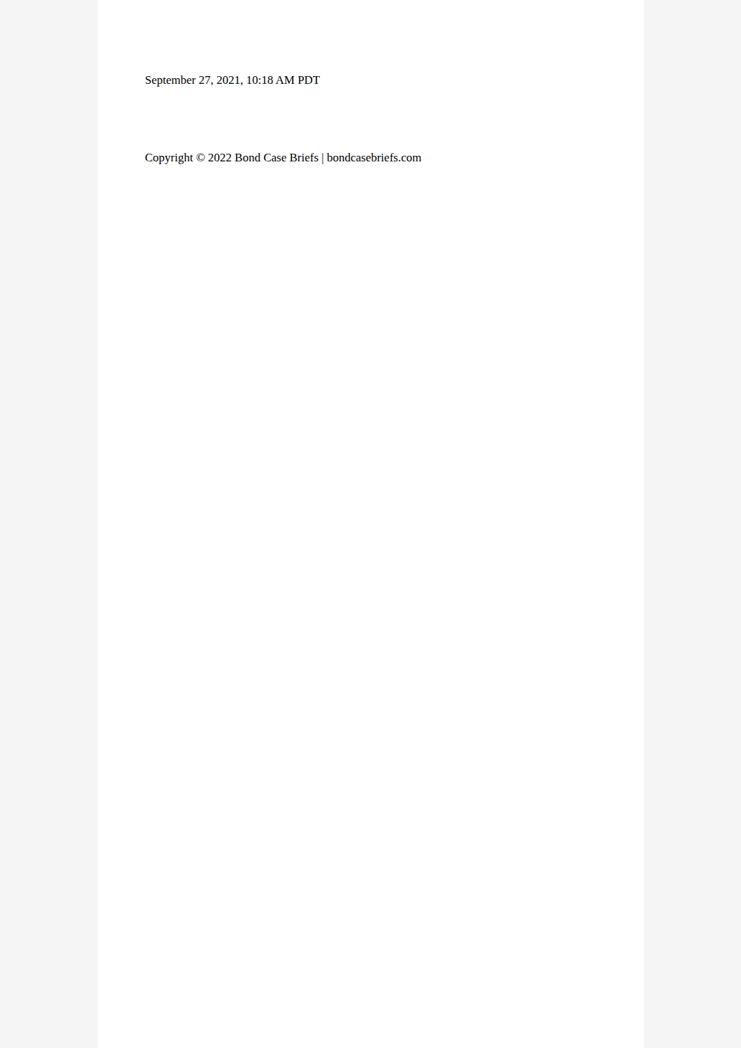September 27, 2021, 10:18 AM PDT
Copyright © 2022 Bond Case Briefs | bondcasebriefs.com